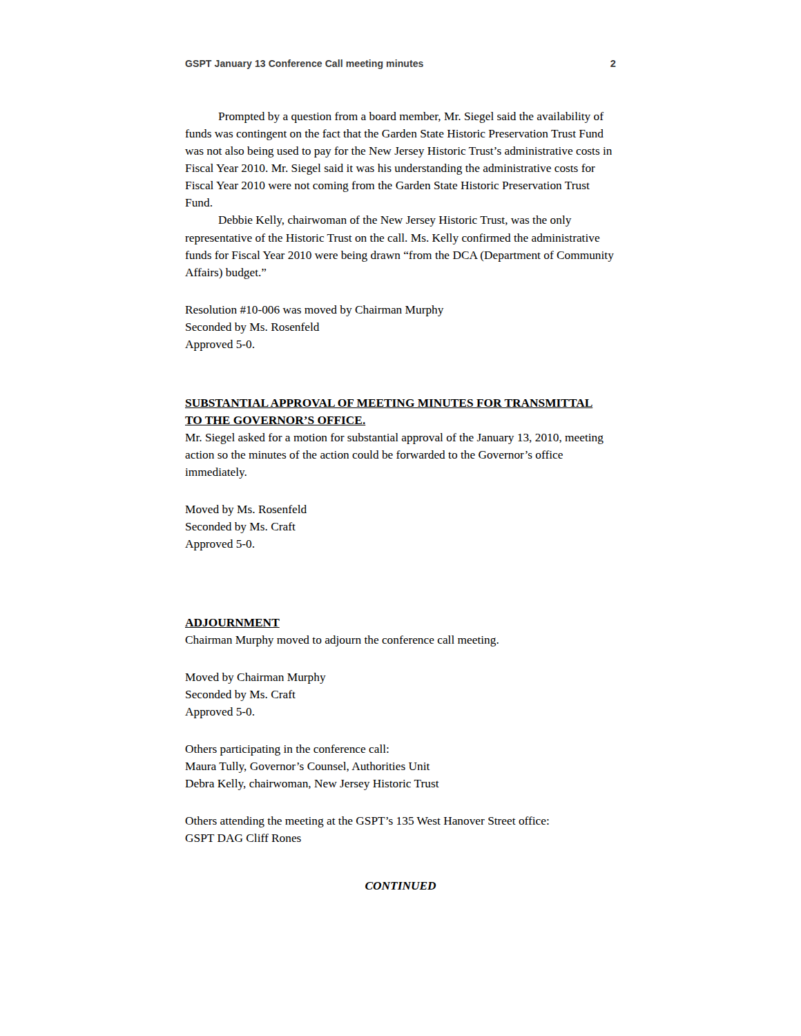GSPT January 13 Conference Call meeting minutes 2
Prompted by a question from a board member, Mr. Siegel said the availability of funds was contingent on the fact that the Garden State Historic Preservation Trust Fund was not also being used to pay for the New Jersey Historic Trust’s administrative costs in Fiscal Year 2010. Mr. Siegel said it was his understanding the administrative costs for Fiscal Year 2010 were not coming from the Garden State Historic Preservation Trust Fund.
Debbie Kelly, chairwoman of the New Jersey Historic Trust, was the only representative of the Historic Trust on the call. Ms. Kelly confirmed the administrative funds for Fiscal Year 2010 were being drawn “from the DCA (Department of Community Affairs) budget.”
Resolution #10-006 was moved by Chairman Murphy
Seconded by Ms. Rosenfeld
Approved 5-0.
SUBSTANTIAL APPROVAL OF MEETING MINUTES FOR TRANSMITTAL
TO THE GOVERNOR’S OFFICE.
Mr. Siegel asked for a motion for substantial approval of the January 13, 2010, meeting action so the minutes of the action could be forwarded to the Governor’s office immediately.
Moved by Ms. Rosenfeld
Seconded by Ms. Craft
Approved 5-0.
ADJOURNMENT
Chairman Murphy moved to adjourn the conference call meeting.
Moved by Chairman Murphy
Seconded by Ms. Craft
Approved 5-0.
Others participating in the conference call:
Maura Tully, Governor’s Counsel, Authorities Unit
Debra Kelly, chairwoman, New Jersey Historic Trust
Others attending the meeting at the GSPT’s 135 West Hanover Street office:
GSPT DAG Cliff Rones
CONTINUED